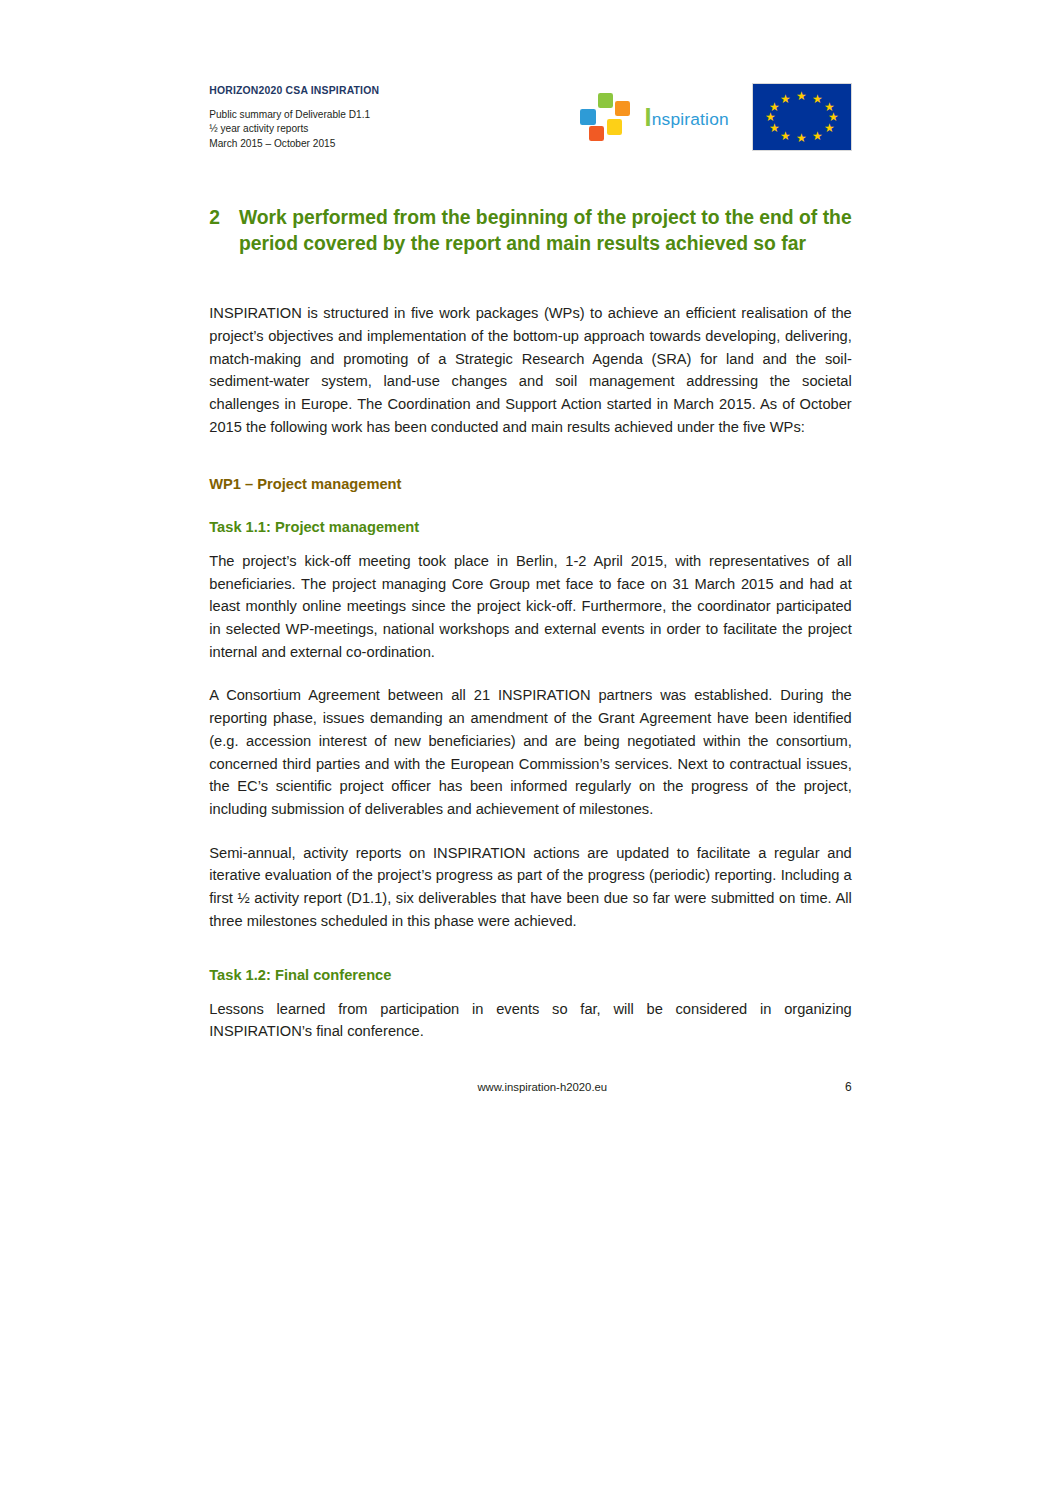HORIZON2020 CSA INSPIRATION
Public summary of Deliverable D1.1
½ year activity reports
March 2015 – October 2015
Inspiration
★ ★ ★ ★ ★ ★ ★ ★ ★ ★ ★ ★
2 Work performed from the beginning of the project to the end of the period covered by the report and main results achieved so far
INSPIRATION is structured in five work packages (WPs) to achieve an efficient realisation of the project’s objectives and implementation of the bottom-up approach towards developing, delivering, match-making and promoting of a Strategic Research Agenda (SRA) for land and the soil-sediment-water system, land-use changes and soil management addressing the societal challenges in Europe. The Coordination and Support Action started in March 2015. As of October 2015 the following work has been conducted and main results achieved under the five WPs:
WP1 – Project management
Task 1.1: Project management
The project’s kick-off meeting took place in Berlin, 1-2 April 2015, with representatives of all beneficiaries. The project managing Core Group met face to face on 31 March 2015 and had at least monthly online meetings since the project kick-off. Furthermore, the coordinator participated in selected WP-meetings, national workshops and external events in order to facilitate the project internal and external co-ordination.
A Consortium Agreement between all 21 INSPIRATION partners was established. During the reporting phase, issues demanding an amendment of the Grant Agreement have been identified (e.g. accession interest of new beneficiaries) and are being negotiated within the consortium, concerned third parties and with the European Commission’s services. Next to contractual issues, the EC’s scientific project officer has been informed regularly on the progress of the project, including submission of deliverables and achievement of milestones.
Semi-annual, activity reports on INSPIRATION actions are updated to facilitate a regular and iterative evaluation of the project’s progress as part of the progress (periodic) reporting. Including a first ½ activity report (D1.1), six deliverables that have been due so far were submitted on time. All three milestones scheduled in this phase were achieved.
Task 1.2: Final conference
Lessons learned from participation in events so far, will be considered in organizing INSPIRATION’s final conference.
www.inspiration-h2020.eu
6